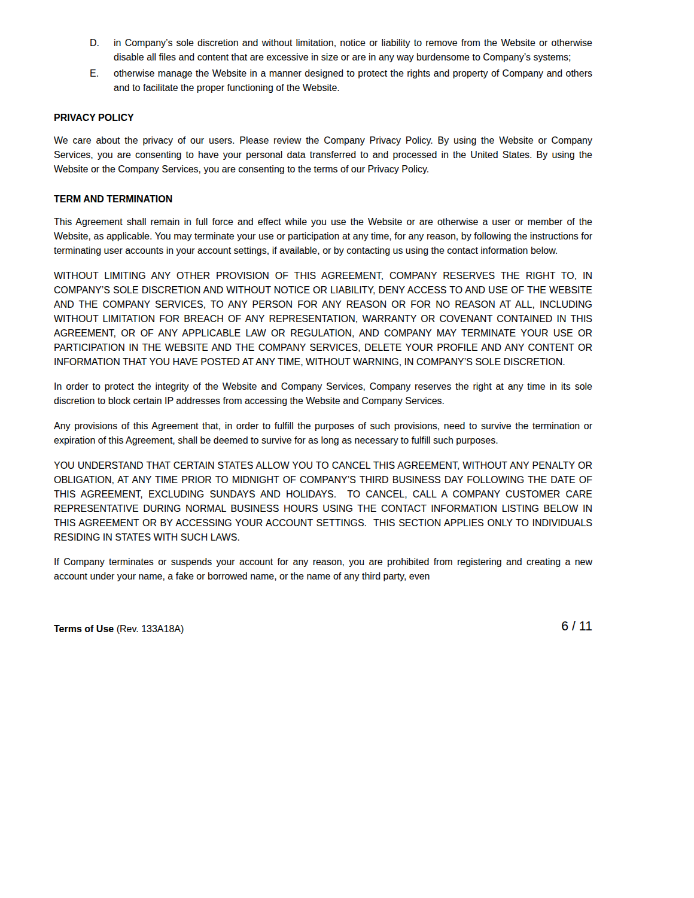D. in Company’s sole discretion and without limitation, notice or liability to remove from the Website or otherwise disable all files and content that are excessive in size or are in any way burdensome to Company’s systems;
E. otherwise manage the Website in a manner designed to protect the rights and property of Company and others and to facilitate the proper functioning of the Website.
PRIVACY POLICY
We care about the privacy of our users. Please review the Company Privacy Policy. By using the Website or Company Services, you are consenting to have your personal data transferred to and processed in the United States. By using the Website or the Company Services, you are consenting to the terms of our Privacy Policy.
TERM AND TERMINATION
This Agreement shall remain in full force and effect while you use the Website or are otherwise a user or member of the Website, as applicable. You may terminate your use or participation at any time, for any reason, by following the instructions for terminating user accounts in your account settings, if available, or by contacting us using the contact information below.
WITHOUT LIMITING ANY OTHER PROVISION OF THIS AGREEMENT, COMPANY RESERVES THE RIGHT TO, IN COMPANY’S SOLE DISCRETION AND WITHOUT NOTICE OR LIABILITY, DENY ACCESS TO AND USE OF THE WEBSITE AND THE COMPANY SERVICES, TO ANY PERSON FOR ANY REASON OR FOR NO REASON AT ALL, INCLUDING WITHOUT LIMITATION FOR BREACH OF ANY REPRESENTATION, WARRANTY OR COVENANT CONTAINED IN THIS AGREEMENT, OR OF ANY APPLICABLE LAW OR REGULATION, AND COMPANY MAY TERMINATE YOUR USE OR PARTICIPATION IN THE WEBSITE AND THE COMPANY SERVICES, DELETE YOUR PROFILE AND ANY CONTENT OR INFORMATION THAT YOU HAVE POSTED AT ANY TIME, WITHOUT WARNING, IN COMPANY’S SOLE DISCRETION.
In order to protect the integrity of the Website and Company Services, Company reserves the right at any time in its sole discretion to block certain IP addresses from accessing the Website and Company Services.
Any provisions of this Agreement that, in order to fulfill the purposes of such provisions, need to survive the termination or expiration of this Agreement, shall be deemed to survive for as long as necessary to fulfill such purposes.
YOU UNDERSTAND THAT CERTAIN STATES ALLOW YOU TO CANCEL THIS AGREEMENT, WITHOUT ANY PENALTY OR OBLIGATION, AT ANY TIME PRIOR TO MIDNIGHT OF COMPANY’S THIRD BUSINESS DAY FOLLOWING THE DATE OF THIS AGREEMENT, EXCLUDING SUNDAYS AND HOLIDAYS. TO CANCEL, CALL A COMPANY CUSTOMER CARE REPRESENTATIVE DURING NORMAL BUSINESS HOURS USING THE CONTACT INFORMATION LISTING BELOW IN THIS AGREEMENT OR BY ACCESSING YOUR ACCOUNT SETTINGS. THIS SECTION APPLIES ONLY TO INDIVIDUALS RESIDING IN STATES WITH SUCH LAWS.
If Company terminates or suspends your account for any reason, you are prohibited from registering and creating a new account under your name, a fake or borrowed name, or the name of any third party, even
Terms of Use (Rev. 133A18A)
6 / 11